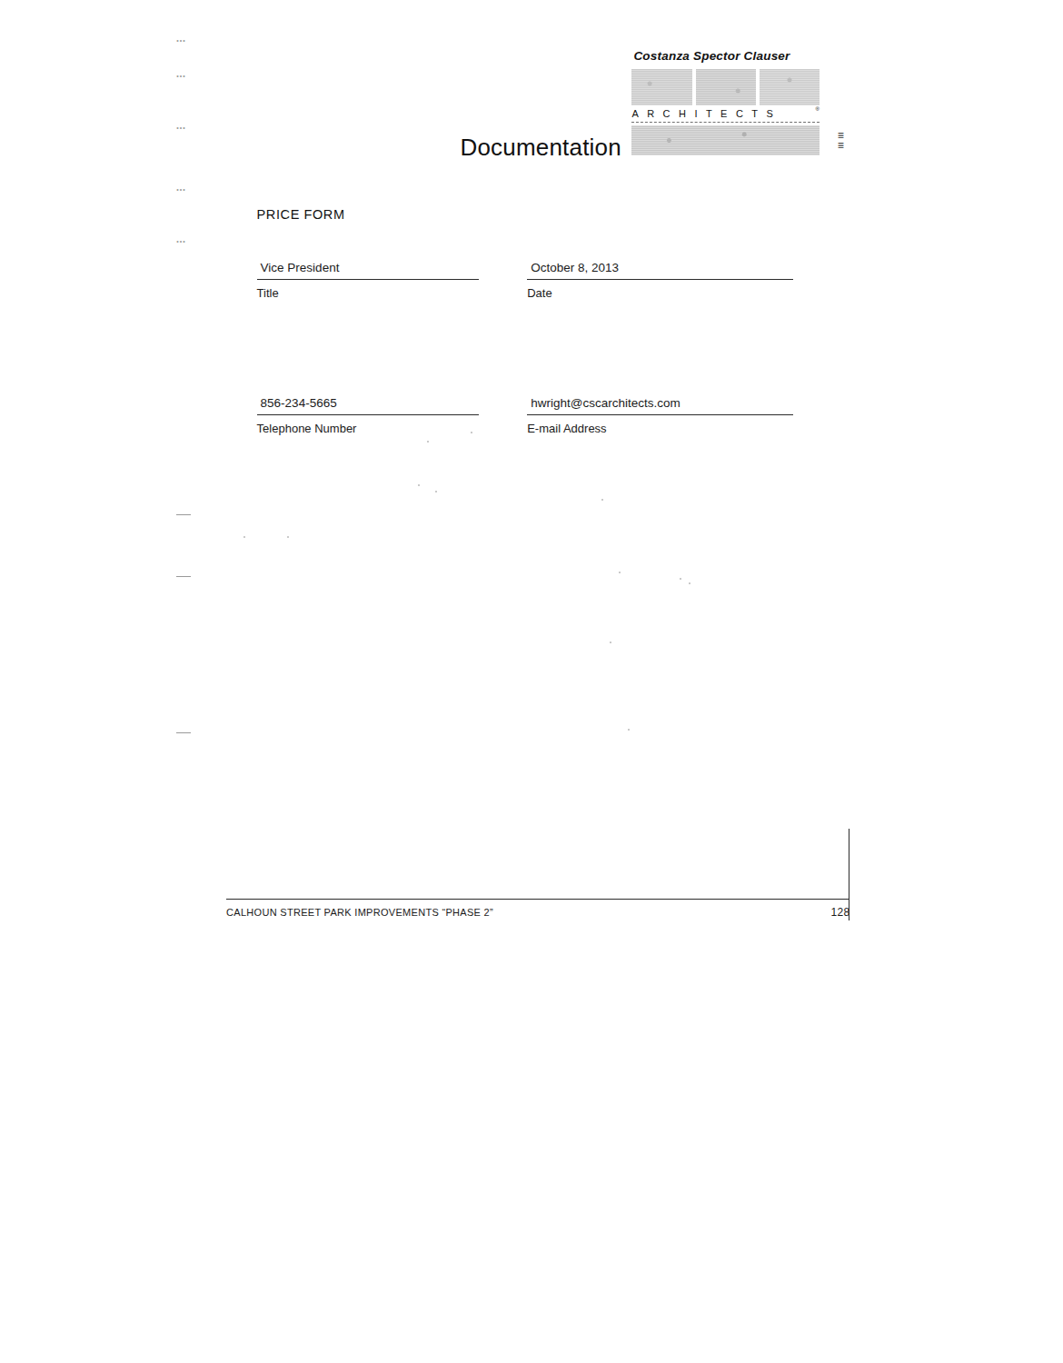Costanza Spector Clauser
A R C H I T E C T S®
≡
≡
Documentation
PRICE FORM
Vice President
Title
October 8, 2013
Date
856-234-5665
Telephone Number
hwright@cscarchitects.com
E-mail Address
CALHOUN STREET PARK IMPROVEMENTS “PHASE 2” 128